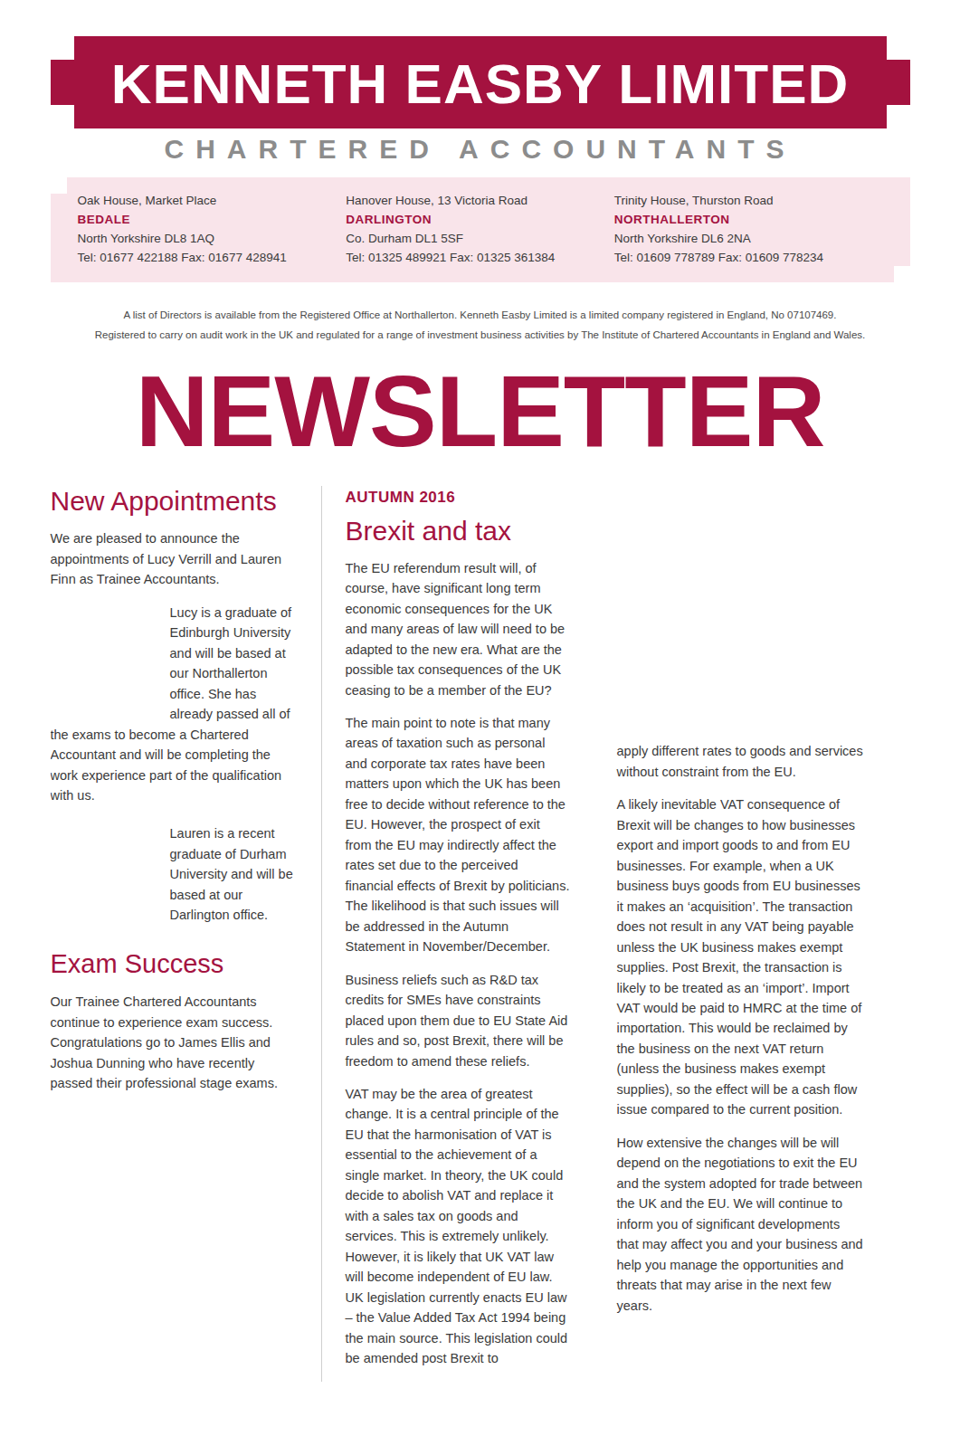KENNETH EASBY LIMITED
CHARTERED ACCOUNTANTS
Oak House, Market Place
BEDALE
North Yorkshire DL8 1AQ
Tel: 01677 422188 Fax: 01677 428941
Hanover House, 13 Victoria Road
DARLINGTON
Co. Durham DL1 5SF
Tel: 01325 489921 Fax: 01325 361384
Trinity House, Thurston Road
NORTHALLERTON
North Yorkshire DL6 2NA
Tel: 01609 778789 Fax: 01609 778234
A list of Directors is available from the Registered Office at Northallerton. Kenneth Easby Limited is a limited company registered in England, No 07107469.
Registered to carry on audit work in the UK and regulated for a range of investment business activities by The Institute of Chartered Accountants in England and Wales.
NEWSLETTER
New Appointments
We are pleased to announce the appointments of Lucy Verrill and Lauren Finn as Trainee Accountants.
Lucy is a graduate of Edinburgh University and will be based at our Northallerton office. She has already passed all of the exams to become a Chartered Accountant and will be completing the work experience part of the qualification with us.
Lauren is a recent graduate of Durham University and will be based at our Darlington office.
Exam Success
Our Trainee Chartered Accountants continue to experience exam success. Congratulations go to James Ellis and Joshua Dunning who have recently passed their professional stage exams.
AUTUMN 2016
Brexit and tax
The EU referendum result will, of course, have significant long term economic consequences for the UK and many areas of law will need to be adapted to the new era. What are the possible tax consequences of the UK ceasing to be a member of the EU?
The main point to note is that many areas of taxation such as personal and corporate tax rates have been matters upon which the UK has been free to decide without reference to the EU. However, the prospect of exit from the EU may indirectly affect the rates set due to the perceived financial effects of Brexit by politicians. The likelihood is that such issues will be addressed in the Autumn Statement in November/December.
Business reliefs such as R&D tax credits for SMEs have constraints placed upon them due to EU State Aid rules and so, post Brexit, there will be freedom to amend these reliefs.
VAT may be the area of greatest change. It is a central principle of the EU that the harmonisation of VAT is essential to the achievement of a single market. In theory, the UK could decide to abolish VAT and replace it with a sales tax on goods and services. This is extremely unlikely. However, it is likely that UK VAT law will become independent of EU law. UK legislation currently enacts EU law – the Value Added Tax Act 1994 being the main source. This legislation could be amended post Brexit to
apply different rates to goods and services without constraint from the EU.
A likely inevitable VAT consequence of Brexit will be changes to how businesses export and import goods to and from EU businesses. For example, when a UK business buys goods from EU businesses it makes an ‘acquisition’. The transaction does not result in any VAT being payable unless the UK business makes exempt supplies. Post Brexit, the transaction is likely to be treated as an ‘import’. Import VAT would be paid to HMRC at the time of importation. This would be reclaimed by the business on the next VAT return (unless the business makes exempt supplies), so the effect will be a cash flow issue compared to the current position.
How extensive the changes will be will depend on the negotiations to exit the EU and the system adopted for trade between the UK and the EU. We will continue to inform you of significant developments that may affect you and your business and help you manage the opportunities and threats that may arise in the next few years.